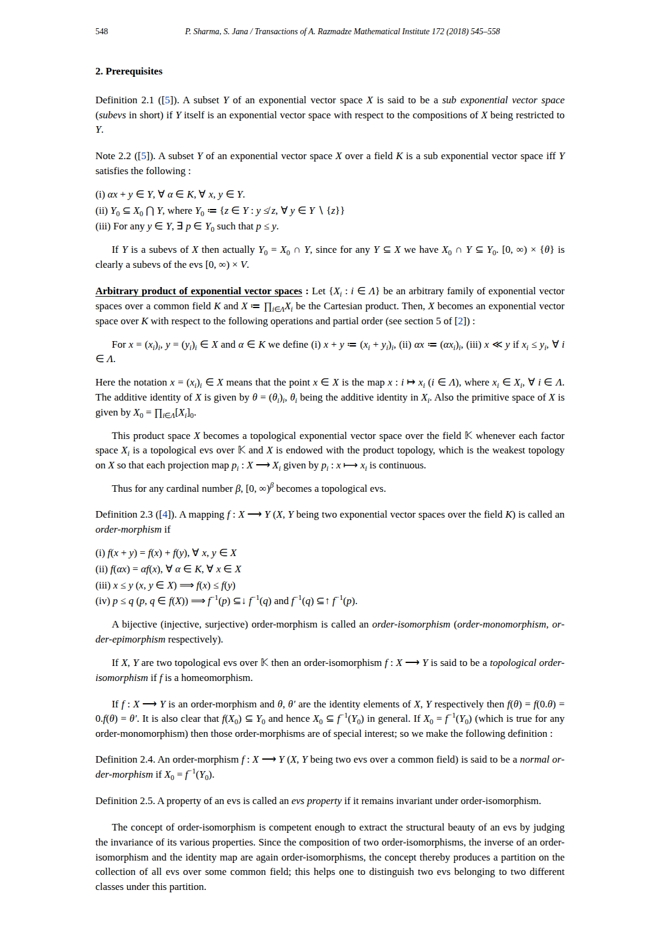548 P. Sharma, S. Jana / Transactions of A. Razmadze Mathematical Institute 172 (2018) 545–558
2. Prerequisites
Definition 2.1 ([5]). A subset Y of an exponential vector space X is said to be a sub exponential vector space (subevs in short) if Y itself is an exponential vector space with respect to the compositions of X being restricted to Y.
Note 2.2 ([5]). A subset Y of an exponential vector space X over a field K is a sub exponential vector space iff Y satisfies the following :
(i) αx + y ∈ Y, ∀ α ∈ K, ∀ x, y ∈ Y.
(ii) Y0 ⊆ X0 ⋂ Y, where Y0 ≔ {z ∈ Y : y ≰ z, ∀ y ∈ Y ∖ {z}}
(iii) For any y ∈ Y, ∃ p ∈ Y0 such that p ≤ y.
If Y is a subevs of X then actually Y0 = X0 ∩ Y, since for any Y ⊆ X we have X0 ∩ Y ⊆ Y0. [0, ∞) × {θ} is clearly a subevs of the evs [0, ∞) × V.
Arbitrary product of exponential vector spaces : Let {Xi : i ∈ Λ} be an arbitrary family of exponential vector spaces over a common field K and X ≔ ∏i∈ΛXi be the Cartesian product. Then, X becomes an exponential vector space over K with respect to the following operations and partial order (see section 5 of [2]) :
For x = (xi)i, y = (yi)i ∈ X and α ∈ K we define (i) x + y ≔ (xi + yi)i, (ii) αx ≔ (αxi)i, (iii) x ≪ y if xi ≤ yi, ∀ i ∈ Λ.
Here the notation x = (xi)i ∈ X means that the point x ∈ X is the map x : i ↦ xi (i ∈ Λ), where xi ∈ Xi, ∀ i ∈ Λ. The additive identity of X is given by θ = (θi)i, θi being the additive identity in Xi. Also the primitive space of X is given by X0 = ∏i∈Λ[Xi]0.
This product space X becomes a topological exponential vector space over the field 𝕂 whenever each factor space Xi is a topological evs over 𝕂 and X is endowed with the product topology, which is the weakest topology on X so that each projection map pi : X ⟶ Xi given by pi : x ⟼ xi is continuous.
Thus for any cardinal number β, [0, ∞)β becomes a topological evs.
Definition 2.3 ([4]). A mapping f : X ⟶ Y (X, Y being two exponential vector spaces over the field K) is called an order-morphism if
(i) f(x + y) = f(x) + f(y), ∀ x, y ∈ X
(ii) f(αx) = αf(x), ∀ α ∈ K, ∀ x ∈ X
(iii) x ≤ y (x, y ∈ X) ⟹ f(x) ≤ f(y)
(iv) p ≤ q (p, q ∈ f(X)) ⟹ f−1(p) ⊆↓ f−1(q) and f−1(q) ⊆↑ f−1(p).
A bijective (injective, surjective) order-morphism is called an order-isomorphism (order-monomorphism, order-epimorphism respectively).
If X, Y are two topological evs over 𝕂 then an order-isomorphism f : X ⟶ Y is said to be a topological order-isomorphism if f is a homeomorphism.
If f : X ⟶ Y is an order-morphism and θ, θ′ are the identity elements of X, Y respectively then f(θ) = f(0.θ) = 0.f(θ) = θ′. It is also clear that f(X0) ⊆ Y0 and hence X0 ⊆ f−1(Y0) in general. If X0 = f−1(Y0) (which is true for any order-monomorphism) then those order-morphisms are of special interest; so we make the following definition :
Definition 2.4. An order-morphism f : X ⟶ Y (X, Y being two evs over a common field) is said to be a normal order-morphism if X0 = f−1(Y0).
Definition 2.5. A property of an evs is called an evs property if it remains invariant under order-isomorphism.
The concept of order-isomorphism is competent enough to extract the structural beauty of an evs by judging the invariance of its various properties. Since the composition of two order-isomorphisms, the inverse of an order-isomorphism and the identity map are again order-isomorphisms, the concept thereby produces a partition on the collection of all evs over some common field; this helps one to distinguish two evs belonging to two different classes under this partition.